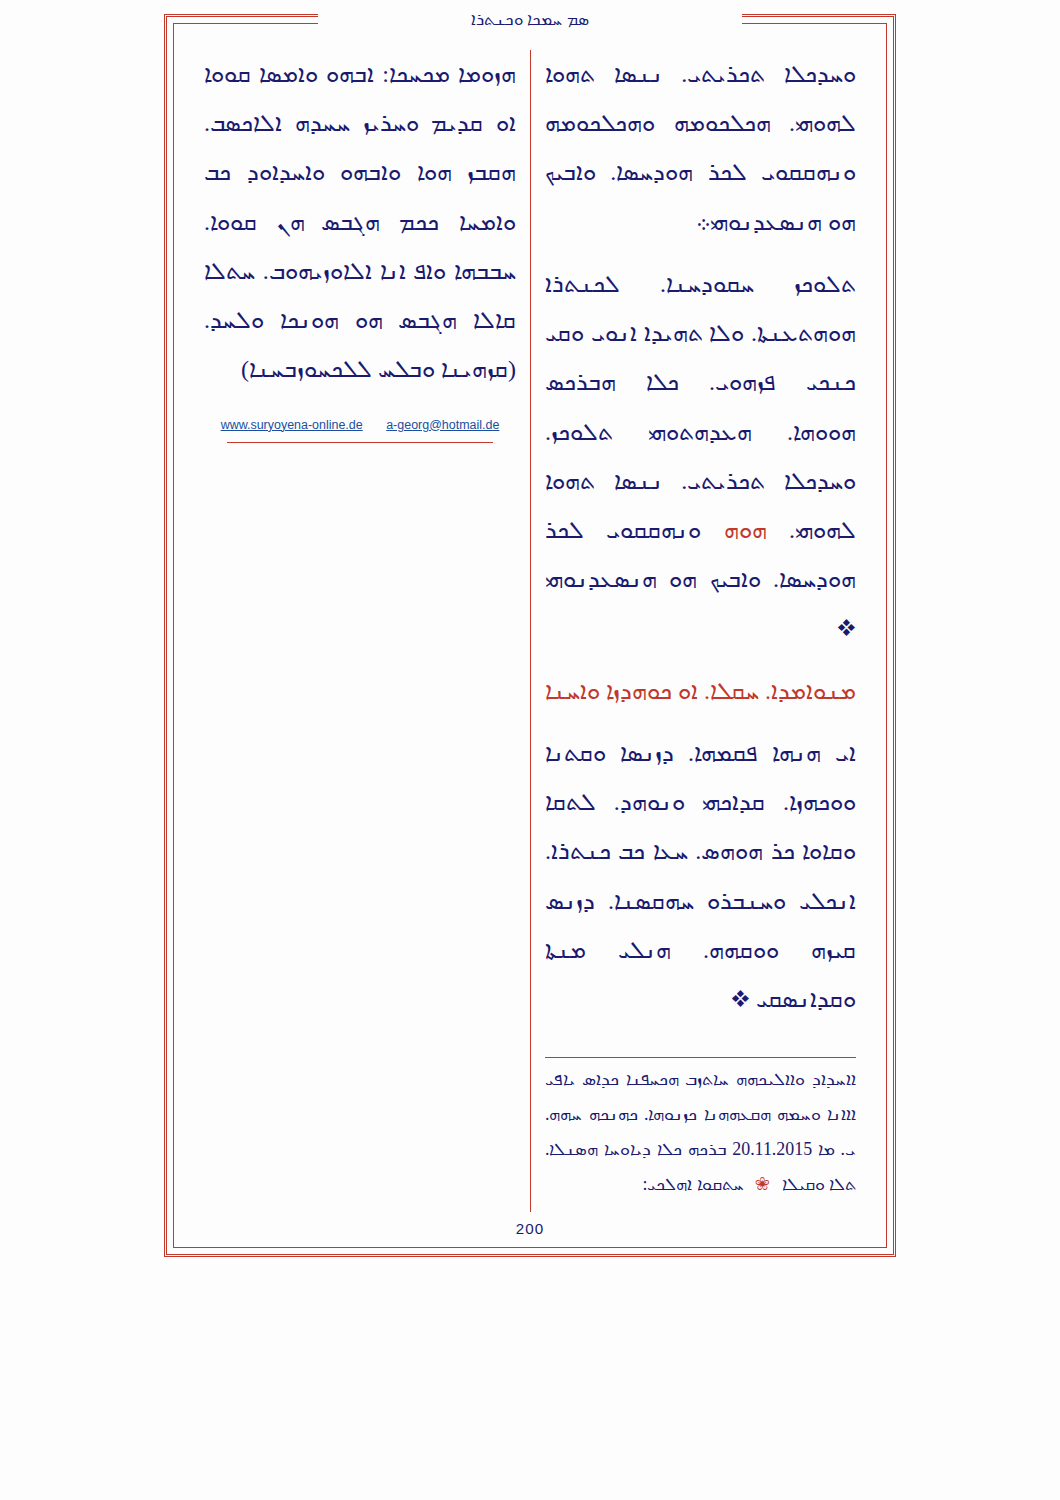ܣܡ ܚܡܟܐ ܘܟܢܬܪܐ
ܘܚܕܟܠܐ ܬܟܪܝܬܝ. ܢܢܣܐ ܬܗܘܐ ܠܗܘܗܝ. ܗܟܠܟܘܡܗ ܘܗܟܠܟܘܡܗ ܘܢܗܩܩܘܝ ܠܟܪ ܗܘܕܚܣܐ. ܘܐܒܝܟ ܗܘ ܗܢܣܥܕܢܘܗܝ܀
ܬܠܘܟܙ ܚܩܘܕܚܢܐ. ܠܟܢܬܪܐ ܗܘܗܬܥܢܬܐ. ܘܠܐ ܬܗܝܕܐ ܐܢܘܝ ܘܩܝ ܟܢܟܝ ܦܙܗܘܝ. ܟܠܐ ܗܒܪܟܣ ܗܘܘܗܐ. ܗܥܕܗܬܘܗܝ ܬܠܘܟܙ. ܘܚܕܟܠܐ ܬܟܪܝܬܝ. ܢܢܣܐ ܬܗܘܐ ܠܗܘܗܝ. ܗܘܗ ܘܢܗܩܩܘܝ ܠܟܪ ܗܘܕܚܣܐ. ܘܐܒܝܟ ܗܘ ܗܢܣܥܕܢܘܗܝ ❖
ܡܢܘܐܡܕܐ. ܚܩܠܐ. ܐܘ ܟܘܗܕܙܐ ܘܐܚܢܐ
ܐܝ ܗܢܗܐ ܦܩܡܗܐ. ܕܙܢܣܐ ܘܩܬܢܐ ܘܘܟܗܙܐ. ܩܕܐܟܗܝ ܘܢܘܗܕ. ܠܬܩܐ ܘܩܐܘܐ ܟܪ ܗܘܗܣ. ܚܥܐ ܟܒ ܟܢܬܪܐ. ܐܢܟܠܝ ܘܚܢܒܪܘ ܚܗܩܣܢܐ. ܕܙܢܣ ܩܝܙܗ ܘܘܩܗܗ. ܗܢܠܝ ܡܢܬܐ ܘܩܕܐܢܣܩܝ ❖
ܐܐܚܕܐܕ ܘܐܐܠܝܟܗܗ ܚܐܬܙܒ ܗܟܚܦܢܐ ܟܕܐܣ ܝܐܦܝ ܐܐܐܢܐ ܘܚܡܗ ܗܩܥܗܗܢܐ ܟܙܢܘܗܐ. ܟܗܢܟܗ ܚܗܗ. ܝ. ܡܐ 20.11.2015 ܒܪܟܗ ܟܠܐ ܕܝܐܘܚܐ ܗܣܢܠܐ. ܬܠܐ ܘܩܝܠܐ ❀ ܚܬܩܘܐ ܐܗܠܟܝ:
ܗܙܘܡܐ ܡܟܚܟܐ: ܐܒܗܘ ܘܐܡܣܐ ܩܘܘܐ ܐܘ ܩܕܝܡ ܘܚܪܝܙ ܚܚܕܗ ܐܠܐܟܣܒ. ܗܩܒܙ ܗܘܐ ܘܐܒܗܘ ܘܐܚܕܐܘܕ ܟܒ ܘܐܡܚܐ ܟܟܡ ܗܓܒܣ ܗܢ ܩܘܘܐ. ܚܒܒܗܐ ܘܐܦ ܐܢܐ ܐܠܐܘܙܝܗܘܒ. ܚܬܠܐ ܩܐܠܐ ܗܓܒܣ ܗܘ ܗܘܢܟܐ ܘܠܚܕ. (ܩܙܗܝܢܐ ܘܒܠܚ ܠܠܟܚܘܙܒܚܢܐ)
www.suryoyena-online.de a-georg@hotmail.de
200